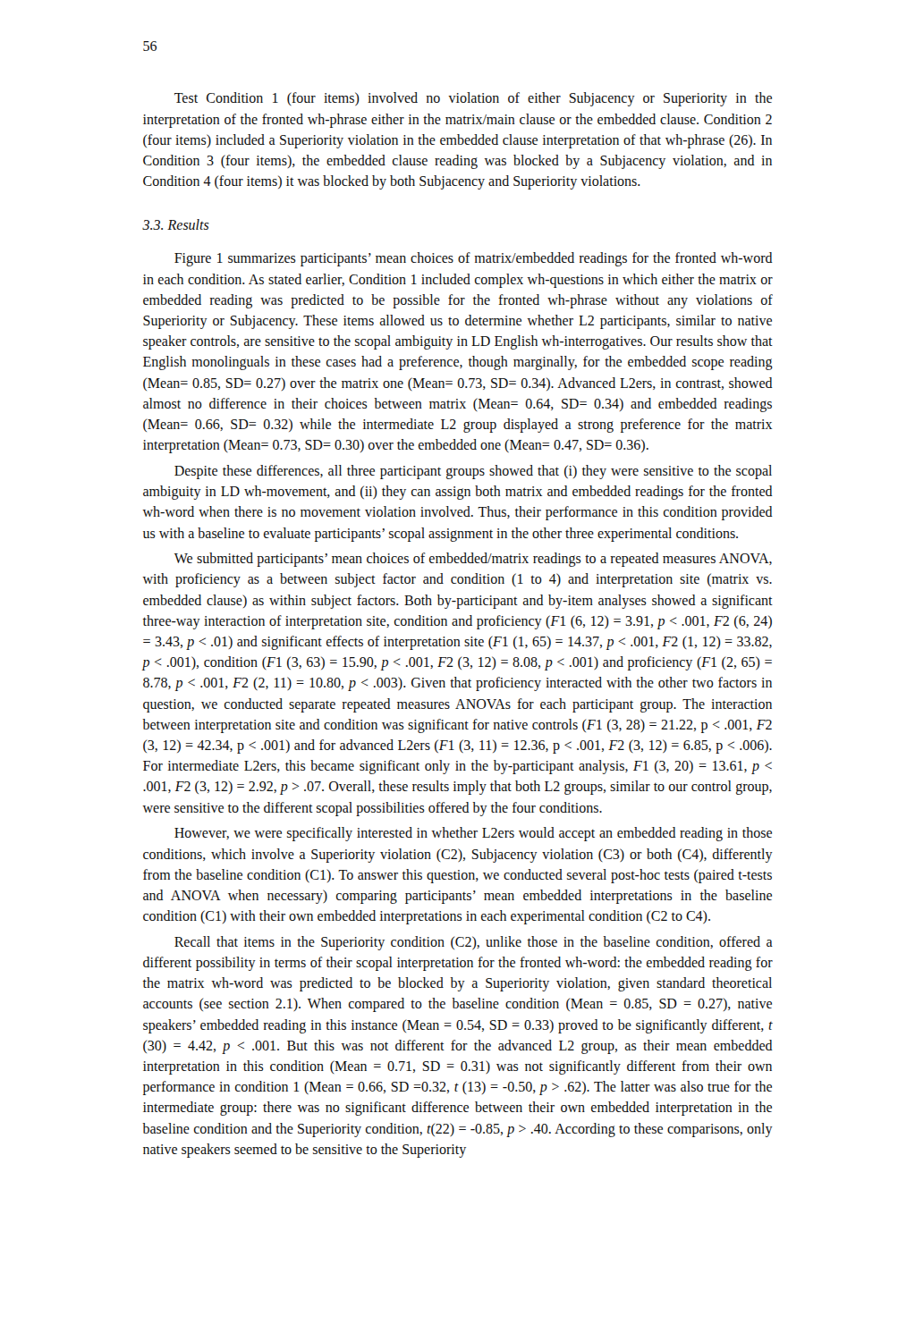56
Test Condition 1 (four items) involved no violation of either Subjacency or Superiority in the interpretation of the fronted wh-phrase either in the matrix/main clause or the embedded clause. Condition 2 (four items) included a Superiority violation in the embedded clause interpretation of that wh-phrase (26). In Condition 3 (four items), the embedded clause reading was blocked by a Subjacency violation, and in Condition 4 (four items) it was blocked by both Subjacency and Superiority violations.
3.3. Results
Figure 1 summarizes participants’ mean choices of matrix/embedded readings for the fronted wh-word in each condition. As stated earlier, Condition 1 included complex wh-questions in which either the matrix or embedded reading was predicted to be possible for the fronted wh-phrase without any violations of Superiority or Subjacency. These items allowed us to determine whether L2 participants, similar to native speaker controls, are sensitive to the scopal ambiguity in LD English wh-interrogatives. Our results show that English monolinguals in these cases had a preference, though marginally, for the embedded scope reading (Mean= 0.85, SD= 0.27) over the matrix one (Mean= 0.73, SD= 0.34). Advanced L2ers, in contrast, showed almost no difference in their choices between matrix (Mean= 0.64, SD= 0.34) and embedded readings (Mean= 0.66, SD= 0.32) while the intermediate L2 group displayed a strong preference for the matrix interpretation (Mean= 0.73, SD= 0.30) over the embedded one (Mean= 0.47, SD= 0.36).
Despite these differences, all three participant groups showed that (i) they were sensitive to the scopal ambiguity in LD wh-movement, and (ii) they can assign both matrix and embedded readings for the fronted wh-word when there is no movement violation involved. Thus, their performance in this condition provided us with a baseline to evaluate participants’ scopal assignment in the other three experimental conditions.
We submitted participants’ mean choices of embedded/matrix readings to a repeated measures ANOVA, with proficiency as a between subject factor and condition (1 to 4) and interpretation site (matrix vs. embedded clause) as within subject factors. Both by-participant and by-item analyses showed a significant three-way interaction of interpretation site, condition and proficiency (F1 (6, 12) = 3.91, p < .001, F2 (6, 24) = 3.43, p < .01) and significant effects of interpretation site (F1 (1, 65) = 14.37, p < .001, F2 (1, 12) = 33.82, p < .001), condition (F1 (3, 63) = 15.90, p < .001, F2 (3, 12) = 8.08, p < .001) and proficiency (F1 (2, 65) = 8.78, p < .001, F2 (2, 11) = 10.80, p < .003). Given that proficiency interacted with the other two factors in question, we conducted separate repeated measures ANOVAs for each participant group. The interaction between interpretation site and condition was significant for native controls (F1 (3, 28) = 21.22, p < .001, F2 (3, 12) = 42.34, p < .001) and for advanced L2ers (F1 (3, 11) = 12.36, p < .001, F2 (3, 12) = 6.85, p < .006). For intermediate L2ers, this became significant only in the by-participant analysis, F1 (3, 20) = 13.61, p < .001, F2 (3, 12) = 2.92, p > .07. Overall, these results imply that both L2 groups, similar to our control group, were sensitive to the different scopal possibilities offered by the four conditions.
However, we were specifically interested in whether L2ers would accept an embedded reading in those conditions, which involve a Superiority violation (C2), Subjacency violation (C3) or both (C4), differently from the baseline condition (C1). To answer this question, we conducted several post-hoc tests (paired t-tests and ANOVA when necessary) comparing participants’ mean embedded interpretations in the baseline condition (C1) with their own embedded interpretations in each experimental condition (C2 to C4).
Recall that items in the Superiority condition (C2), unlike those in the baseline condition, offered a different possibility in terms of their scopal interpretation for the fronted wh-word: the embedded reading for the matrix wh-word was predicted to be blocked by a Superiority violation, given standard theoretical accounts (see section 2.1). When compared to the baseline condition (Mean = 0.85, SD = 0.27), native speakers’ embedded reading in this instance (Mean = 0.54, SD = 0.33) proved to be significantly different, t (30) = 4.42, p < .001. But this was not different for the advanced L2 group, as their mean embedded interpretation in this condition (Mean = 0.71, SD = 0.31) was not significantly different from their own performance in condition 1 (Mean = 0.66, SD =0.32, t (13) = -0.50, p > .62). The latter was also true for the intermediate group: there was no significant difference between their own embedded interpretation in the baseline condition and the Superiority condition, t(22) = -0.85, p > .40. According to these comparisons, only native speakers seemed to be sensitive to the Superiority